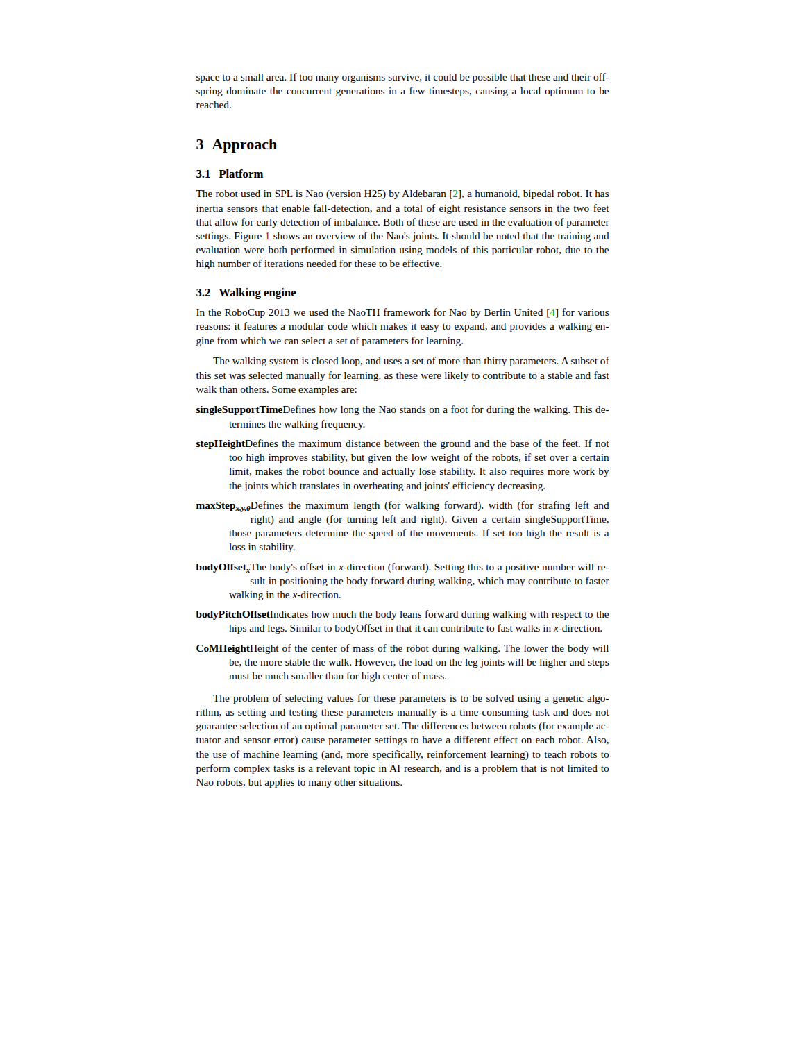space to a small area. If too many organisms survive, it could be possible that these and their offspring dominate the concurrent generations in a few timesteps, causing a local optimum to be reached.
3 Approach
3.1 Platform
The robot used in SPL is Nao (version H25) by Aldebaran [2], a humanoid, bipedal robot. It has inertia sensors that enable fall-detection, and a total of eight resistance sensors in the two feet that allow for early detection of imbalance. Both of these are used in the evaluation of parameter settings. Figure 1 shows an overview of the Nao's joints. It should be noted that the training and evaluation were both performed in simulation using models of this particular robot, due to the high number of iterations needed for these to be effective.
3.2 Walking engine
In the RoboCup 2013 we used the NaoTH framework for Nao by Berlin United [4] for various reasons: it features a modular code which makes it easy to expand, and provides a walking engine from which we can select a set of parameters for learning.
The walking system is closed loop, and uses a set of more than thirty parameters. A subset of this set was selected manually for learning, as these were likely to contribute to a stable and fast walk than others. Some examples are:
singleSupportTime
Defines how long the Nao stands on a foot for during the walking. This determines the walking frequency.
stepHeight
Defines the maximum distance between the ground and the base of the feet. If not too high improves stability, but given the low weight of the robots, if set over a certain limit, makes the robot bounce and actually lose stability. It also requires more work by the joints which translates in overheating and joints' efficiency decreasing.
maxStepx,y,θ
Defines the maximum length (for walking forward), width (for strafing left and right) and angle (for turning left and right). Given a certain singleSupportTime, those parameters determine the speed of the movements. If set too high the result is a loss in stability.
bodyOffsetx
The body's offset in x-direction (forward). Setting this to a positive number will result in positioning the body forward during walking, which may contribute to faster walking in the x-direction.
bodyPitchOffset
Indicates how much the body leans forward during walking with respect to the hips and legs. Similar to bodyOffset in that it can contribute to fast walks in x-direction.
CoMHeight
Height of the center of mass of the robot during walking. The lower the body will be, the more stable the walk. However, the load on the leg joints will be higher and steps must be much smaller than for high center of mass.
The problem of selecting values for these parameters is to be solved using a genetic algorithm, as setting and testing these parameters manually is a time-consuming task and does not guarantee selection of an optimal parameter set. The differences between robots (for example actuator and sensor error) cause parameter settings to have a different effect on each robot. Also, the use of machine learning (and, more specifically, reinforcement learning) to teach robots to perform complex tasks is a relevant topic in AI research, and is a problem that is not limited to Nao robots, but applies to many other situations.